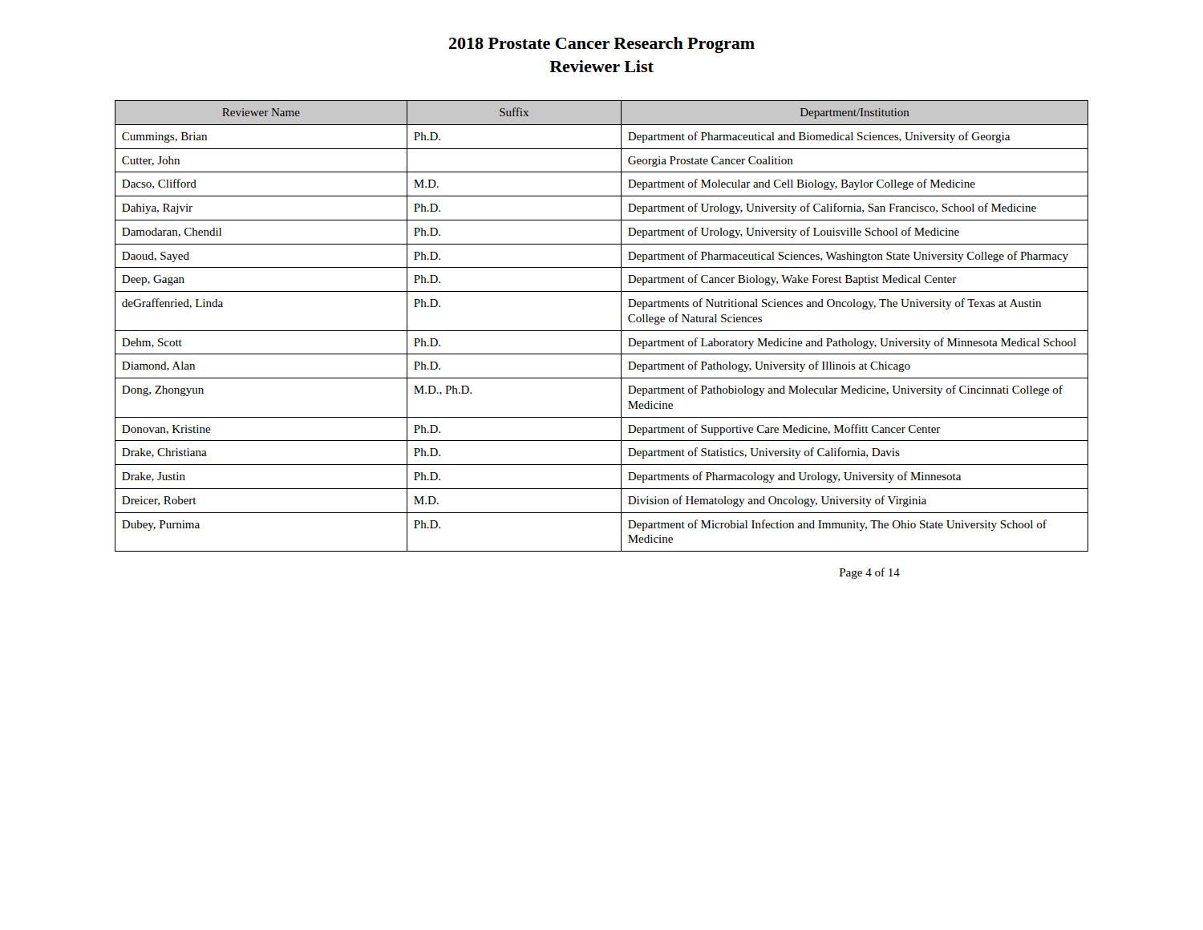2018 Prostate Cancer Research Program
Reviewer List
| Reviewer Name | Suffix | Department/Institution |
| --- | --- | --- |
| Cummings, Brian | Ph.D. | Department of Pharmaceutical and Biomedical Sciences, University of Georgia |
| Cutter, John | | Georgia Prostate Cancer Coalition |
| Dacso, Clifford | M.D. | Department of Molecular and Cell Biology, Baylor College of Medicine |
| Dahiya, Rajvir | Ph.D. | Department of Urology, University of California, San Francisco, School of Medicine |
| Damodaran, Chendil | Ph.D. | Department of Urology, University of Louisville School of Medicine |
| Daoud, Sayed | Ph.D. | Department of Pharmaceutical Sciences, Washington State University College of Pharmacy |
| Deep, Gagan | Ph.D. | Department of Cancer Biology, Wake Forest Baptist Medical Center |
| deGraffenried, Linda | Ph.D. | Departments of Nutritional Sciences and Oncology, The University of Texas at Austin College of Natural Sciences |
| Dehm, Scott | Ph.D. | Department of Laboratory Medicine and Pathology, University of Minnesota Medical School |
| Diamond, Alan | Ph.D. | Department of Pathology, University of Illinois at Chicago |
| Dong, Zhongyun | M.D., Ph.D. | Department of Pathobiology and Molecular Medicine, University of Cincinnati College of Medicine |
| Donovan, Kristine | Ph.D. | Department of Supportive Care Medicine, Moffitt Cancer Center |
| Drake, Christiana | Ph.D. | Department of Statistics, University of California, Davis |
| Drake, Justin | Ph.D. | Departments of Pharmacology and Urology, University of Minnesota |
| Dreicer, Robert | M.D. | Division of Hematology and Oncology, University of Virginia |
| Dubey, Purnima | Ph.D. | Department of Microbial Infection and Immunity, The Ohio State University School of Medicine |
Page 4 of 14